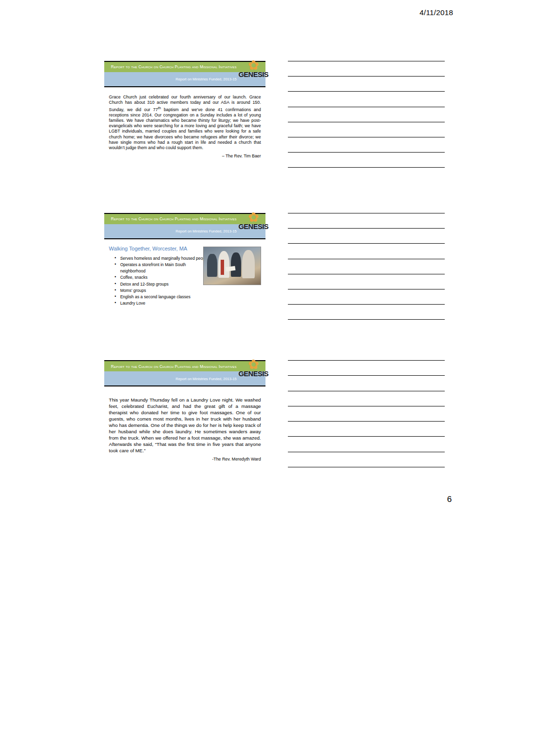4/11/2018
Report to the Church on Church Planting and Missional Initiatives
Report on Ministries Funded, 2013-15
✿ GENESIS
Grace Church just celebrated our fourth anniversary of our launch. Grace Church has about 310 active members today and our ASA is around 150. Sunday, we did our 77th baptism and we’ve done 41 confirmations and receptions since 2014. Our congregation on a Sunday includes a lot of young families. We have charismatics who became thirsty for liturgy; we have post-evangelicals who were searching for a more loving and graceful faith; we have LGBT individuals, married couples and families who were looking for a safe church home; we have divorcees who became refugees after their divorce; we have single moms who had a rough start in life and needed a church that wouldn’t judge them and who could support them.
– The Rev. Tim Baer
Report to the Church on Church Planting and Missional Initiatives
Report on Ministries Funded, 2013-15
✿ GENESIS
Walking Together, Worcester, MA
Serves homeless and marginally housed people
Operates a storefront in Main South neighborhood
Coffee, snacks
Detox and 12-Step groups
Moms’ groups
English as a second language classes
Laundry Love
Report to the Church on Church Planting and Missional Initiatives
Report on Ministries Funded, 2013-15
✿ GENESIS
This year Maundy Thursday fell on a Laundry Love night. We washed feet, celebrated Eucharist, and had the great gift of a massage therapist who donated her time to give foot massages. One of our guests, who comes most months, lives in her truck with her husband who has dementia. One of the things we do for her is help keep track of her husband while she does laundry. He sometimes wanders away from the truck. When we offered her a foot massage, she was amazed. Afterwards she said, “That was the first time in five years that anyone took care of ME.”
-The Rev. Meredyth Ward
6